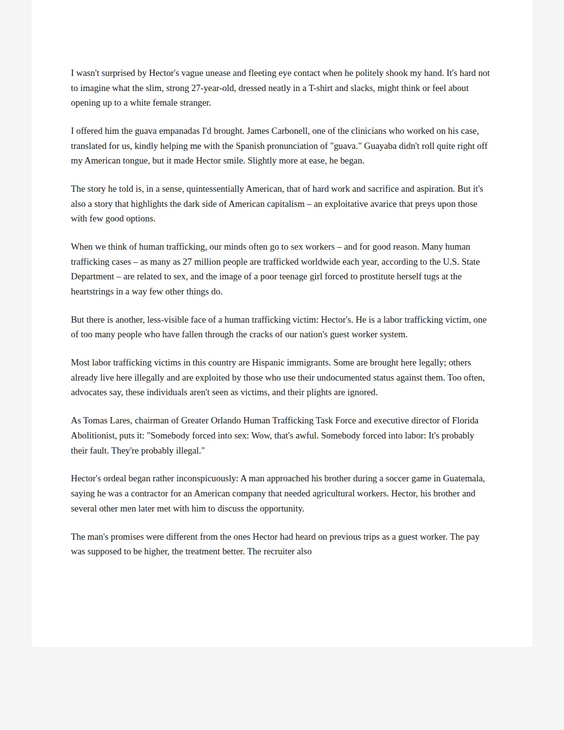I wasn't surprised by Hector's vague unease and fleeting eye contact when he politely shook my hand. It's hard not to imagine what the slim, strong 27-year-old, dressed neatly in a T-shirt and slacks, might think or feel about opening up to a white female stranger.
I offered him the guava empanadas I'd brought. James Carbonell, one of the clinicians who worked on his case, translated for us, kindly helping me with the Spanish pronunciation of "guava." Guayaba didn't roll quite right off my American tongue, but it made Hector smile. Slightly more at ease, he began.
The story he told is, in a sense, quintessentially American, that of hard work and sacrifice and aspiration. But it's also a story that highlights the dark side of American capitalism – an exploitative avarice that preys upon those with few good options.
When we think of human trafficking, our minds often go to sex workers – and for good reason. Many human trafficking cases – as many as 27 million people are trafficked worldwide each year, according to the U.S. State Department – are related to sex, and the image of a poor teenage girl forced to prostitute herself tugs at the heartstrings in a way few other things do.
But there is another, less-visible face of a human trafficking victim: Hector's. He is a labor trafficking victim, one of too many people who have fallen through the cracks of our nation's guest worker system.
Most labor trafficking victims in this country are Hispanic immigrants. Some are brought here legally; others already live here illegally and are exploited by those who use their undocumented status against them. Too often, advocates say, these individuals aren't seen as victims, and their plights are ignored.
As Tomas Lares, chairman of Greater Orlando Human Trafficking Task Force and executive director of Florida Abolitionist, puts it: "Somebody forced into sex: Wow, that's awful. Somebody forced into labor: It's probably their fault. They're probably illegal."
Hector's ordeal began rather inconspicuously: A man approached his brother during a soccer game in Guatemala, saying he was a contractor for an American company that needed agricultural workers. Hector, his brother and several other men later met with him to discuss the opportunity.
The man's promises were different from the ones Hector had heard on previous trips as a guest worker. The pay was supposed to be higher, the treatment better. The recruiter also